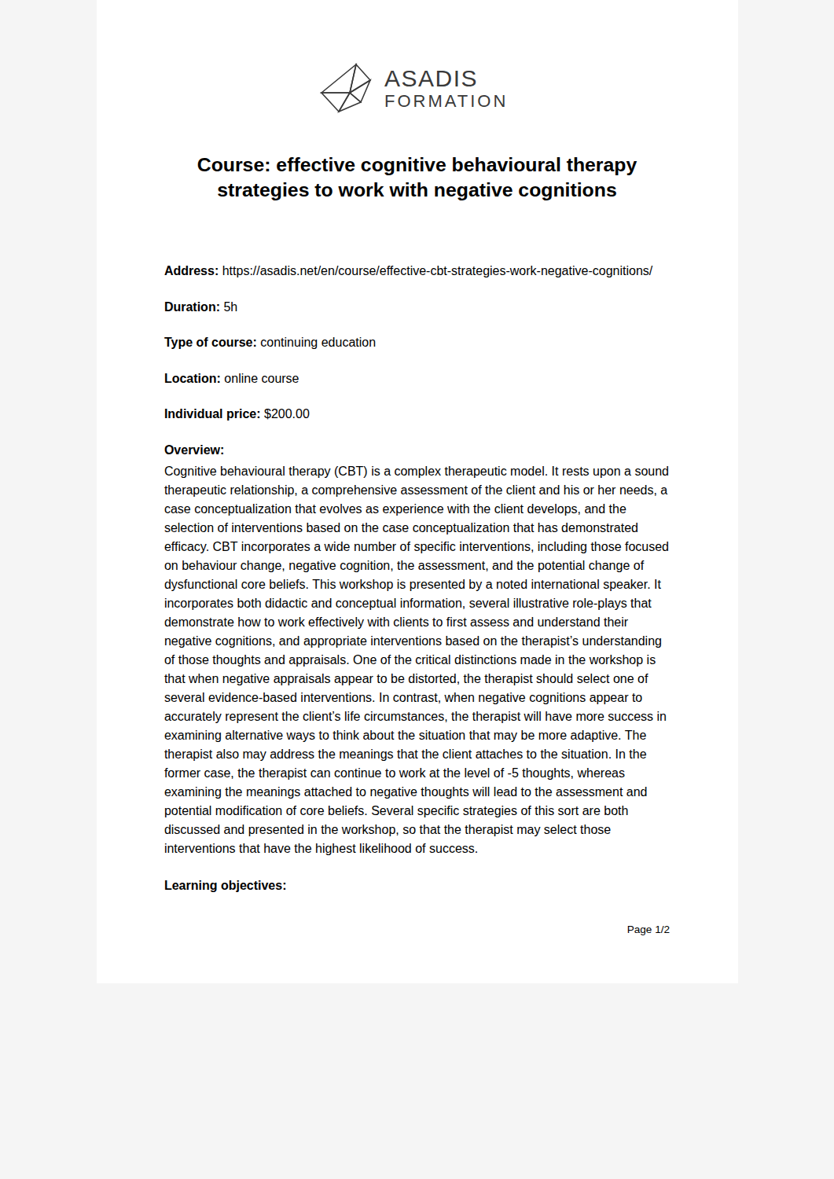ASADIS FORMATION
Course: effective cognitive behavioural therapy
strategies to work with negative cognitions
Address: https://asadis.net/en/course/effective-cbt-strategies-work-negative-cognitions/
Duration: 5h
Type of course: continuing education
Location: online course
Individual price: $200.00
Overview:
Cognitive behavioural therapy (CBT) is a complex therapeutic model. It rests upon a sound therapeutic relationship, a comprehensive assessment of the client and his or her needs, a case conceptualization that evolves as experience with the client develops, and the selection of interventions based on the case conceptualization that has demonstrated efficacy. CBT incorporates a wide number of specific interventions, including those focused on behaviour change, negative cognition, the assessment, and the potential change of dysfunctional core beliefs. This workshop is presented by a noted international speaker. It incorporates both didactic and conceptual information, several illustrative role-plays that demonstrate how to work effectively with clients to first assess and understand their negative cognitions, and appropriate interventions based on the therapist’s understanding of those thoughts and appraisals. One of the critical distinctions made in the workshop is that when negative appraisals appear to be distorted, the therapist should select one of several evidence-based interventions. In contrast, when negative cognitions appear to accurately represent the client’s life circumstances, the therapist will have more success in examining alternative ways to think about the situation that may be more adaptive. The therapist also may address the meanings that the client attaches to the situation. In the former case, the therapist can continue to work at the level of -5 thoughts, whereas examining the meanings attached to negative thoughts will lead to the assessment and potential modification of core beliefs. Several specific strategies of this sort are both discussed and presented in the workshop, so that the therapist may select those interventions that have the highest likelihood of success.
Learning objectives:
Page 1/2